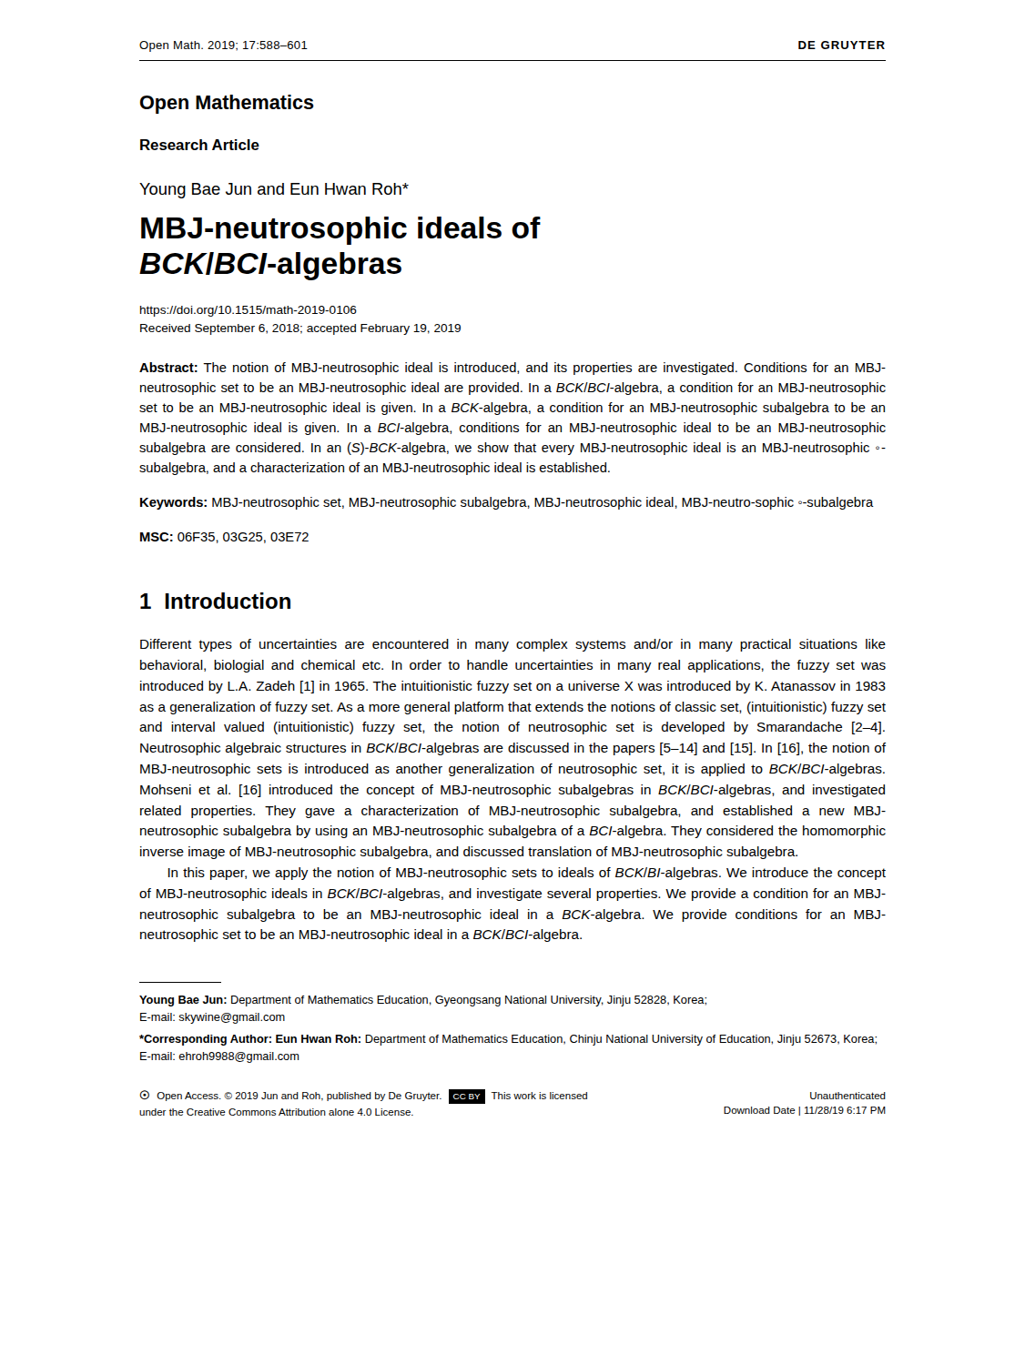Open Math. 2019; 17:588–601 DE GRUYTER
Open Mathematics
Research Article
Young Bae Jun and Eun Hwan Roh*
MBJ-neutrosophic ideals of
BCK/BCI-algebras
https://doi.org/10.1515/math-2019-0106
Received September 6, 2018; accepted February 19, 2019
Abstract: The notion of MBJ-neutrosophic ideal is introduced, and its properties are investigated. Conditions for an MBJ-neutrosophic set to be an MBJ-neutrosophic ideal are provided. In a BCK/BCI-algebra, a condition for an MBJ-neutrosophic set to be an MBJ-neutrosophic ideal is given. In a BCK-algebra, a condition for an MBJ-neutrosophic subalgebra to be an MBJ-neutrosophic ideal is given. In a BCI-algebra, conditions for an MBJ-neutrosophic ideal to be an MBJ-neutrosophic subalgebra are considered. In an (S)-BCK-algebra, we show that every MBJ-neutrosophic ideal is an MBJ-neutrosophic ◦-subalgebra, and a characterization of an MBJ-neutrosophic ideal is established.
Keywords: MBJ-neutrosophic set, MBJ-neutrosophic subalgebra, MBJ-neutrosophic ideal, MBJ-neutro-sophic ◦-subalgebra
MSC: 06F35, 03G25, 03E72
1 Introduction
Different types of uncertainties are encountered in many complex systems and/or in many practical situations like behavioral, biologial and chemical etc. In order to handle uncertainties in many real applications, the fuzzy set was introduced by L.A. Zadeh [1] in 1965. The intuitionistic fuzzy set on a universe X was introduced by K. Atanassov in 1983 as a generalization of fuzzy set. As a more general platform that extends the notions of classic set, (intuitionistic) fuzzy set and interval valued (intuitionistic) fuzzy set, the notion of neutrosophic set is developed by Smarandache [2–4]. Neutrosophic algebraic structures in BCK/BCI-algebras are discussed in the papers [5–14] and [15]. In [16], the notion of MBJ-neutrosophic sets is introduced as another generalization of neutrosophic set, it is applied to BCK/BCI-algebras. Mohseni et al. [16] introduced the concept of MBJ-neutrosophic subalgebras in BCK/BCI-algebras, and investigated related properties. They gave a characterization of MBJ-neutrosophic subalgebra, and established a new MBJ-neutrosophic subalgebra by using an MBJ-neutrosophic subalgebra of a BCI-algebra. They considered the homomorphic inverse image of MBJ-neutrosophic subalgebra, and discussed translation of MBJ-neutrosophic subalgebra.
In this paper, we apply the notion of MBJ-neutrosophic sets to ideals of BCK/BI-algebras. We introduce the concept of MBJ-neutrosophic ideals in BCK/BCI-algebras, and investigate several properties. We provide a condition for an MBJ-neutrosophic subalgebra to be an MBJ-neutrosophic ideal in a BCK-algebra. We provide conditions for an MBJ-neutrosophic set to be an MBJ-neutrosophic ideal in a BCK/BCI-algebra.
Young Bae Jun: Department of Mathematics Education, Gyeongsang National University, Jinju 52828, Korea;
E-mail: skywine@gmail.com
*Corresponding Author: Eun Hwan Roh: Department of Mathematics Education, Chinju National University of Education, Jinju 52673, Korea; E-mail: ehroh9988@gmail.com
☉ Open Access. © 2019 Jun and Roh, published by De Gruyter. CC BY This work is licensed under the Creative Commons Attribution alone 4.0 License.
Unauthenticated
Download Date | 11/28/19 6:17 PM